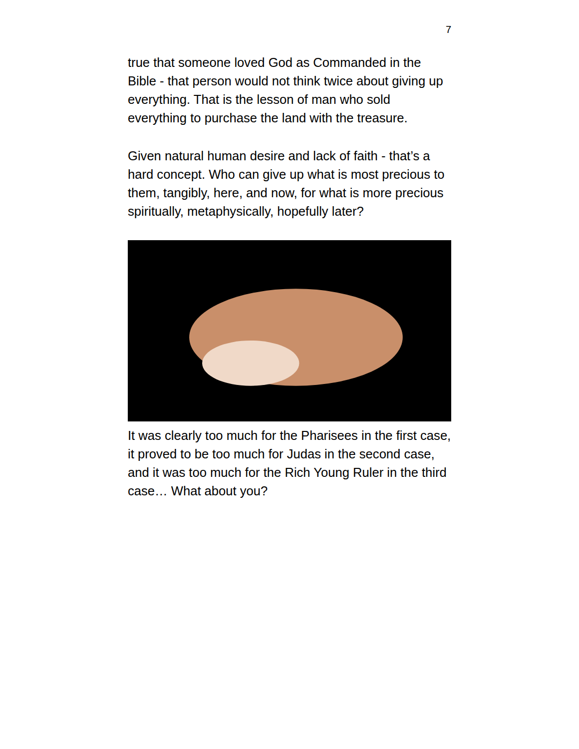7
true that someone loved God as Commanded in the Bible - that person would not think twice about giving up everything. That is the lesson of man who sold everything to purchase the land with the treasure.
Given natural human desire and lack of faith - that’s a hard concept. Who can give up what is most precious to them, tangibly, here, and now, for what is more precious spiritually, metaphysically, hopefully later?
It was clearly too much for the Pharisees in the first case, it proved to be too much for Judas in the second case, and it was too much for the Rich Young Ruler in the third case… What about you?